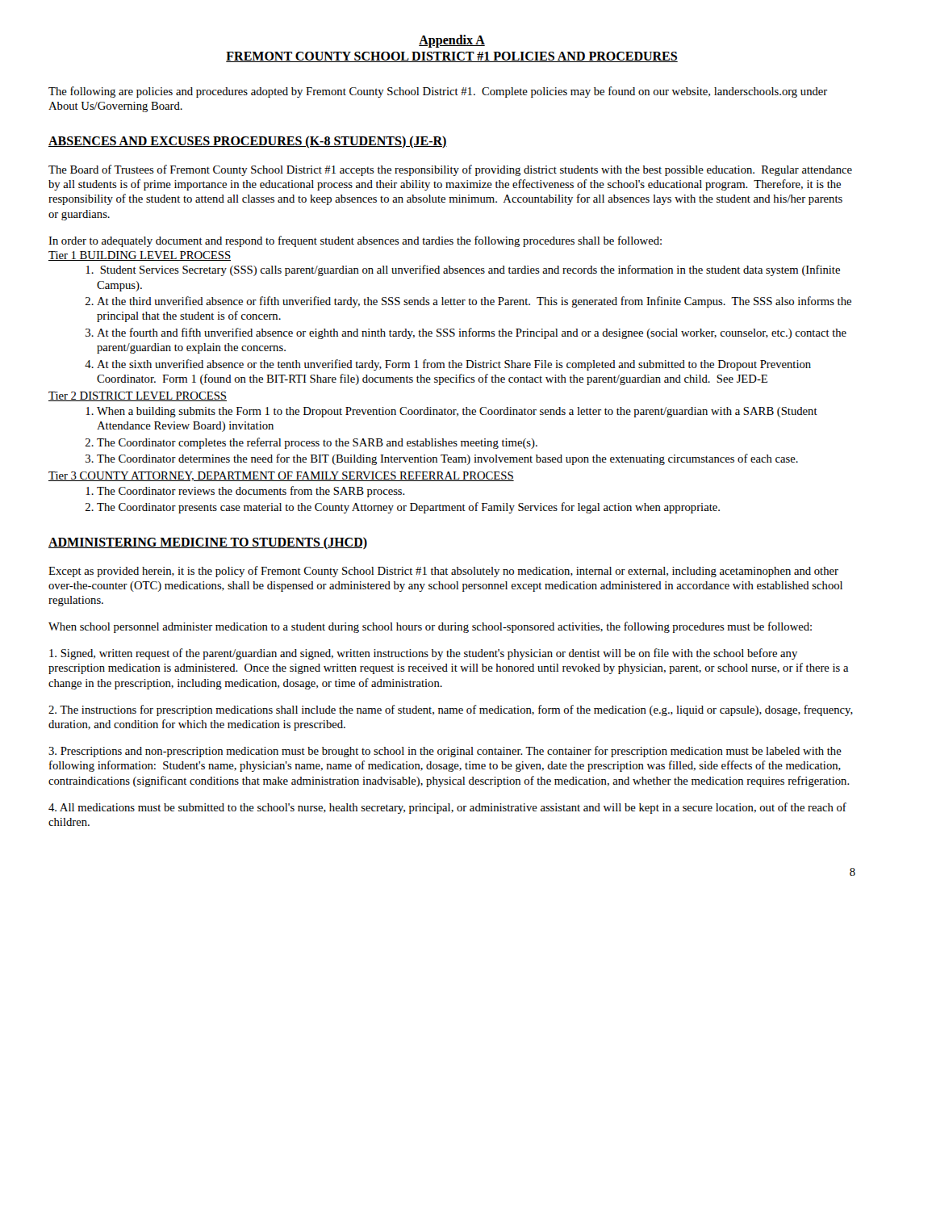Appendix A
FREMONT COUNTY SCHOOL DISTRICT #1 POLICIES AND PROCEDURES
The following are policies and procedures adopted by Fremont County School District #1. Complete policies may be found on our website, landerschools.org under About Us/Governing Board.
ABSENCES AND EXCUSES PROCEDURES (K-8 STUDENTS) (JE-R)
The Board of Trustees of Fremont County School District #1 accepts the responsibility of providing district students with the best possible education. Regular attendance by all students is of prime importance in the educational process and their ability to maximize the effectiveness of the school's educational program. Therefore, it is the responsibility of the student to attend all classes and to keep absences to an absolute minimum. Accountability for all absences lays with the student and his/her parents or guardians.
In order to adequately document and respond to frequent student absences and tardies the following procedures shall be followed:
Tier 1 BUILDING LEVEL PROCESS
Student Services Secretary (SSS) calls parent/guardian on all unverified absences and tardies and records the information in the student data system (Infinite Campus).
At the third unverified absence or fifth unverified tardy, the SSS sends a letter to the Parent. This is generated from Infinite Campus. The SSS also informs the principal that the student is of concern.
At the fourth and fifth unverified absence or eighth and ninth tardy, the SSS informs the Principal and or a designee (social worker, counselor, etc.) contact the parent/guardian to explain the concerns.
At the sixth unverified absence or the tenth unverified tardy, Form 1 from the District Share File is completed and submitted to the Dropout Prevention Coordinator. Form 1 (found on the BIT-RTI Share file) documents the specifics of the contact with the parent/guardian and child. See JED-E
Tier 2 DISTRICT LEVEL PROCESS
When a building submits the Form 1 to the Dropout Prevention Coordinator, the Coordinator sends a letter to the parent/guardian with a SARB (Student Attendance Review Board) invitation
The Coordinator completes the referral process to the SARB and establishes meeting time(s).
The Coordinator determines the need for the BIT (Building Intervention Team) involvement based upon the extenuating circumstances of each case.
Tier 3 COUNTY ATTORNEY, DEPARTMENT OF FAMILY SERVICES REFERRAL PROCESS
The Coordinator reviews the documents from the SARB process.
The Coordinator presents case material to the County Attorney or Department of Family Services for legal action when appropriate.
ADMINISTERING MEDICINE TO STUDENTS (JHCD)
Except as provided herein, it is the policy of Fremont County School District #1 that absolutely no medication, internal or external, including acetaminophen and other over-the-counter (OTC) medications, shall be dispensed or administered by any school personnel except medication administered in accordance with established school regulations.
When school personnel administer medication to a student during school hours or during school-sponsored activities, the following procedures must be followed:
1. Signed, written request of the parent/guardian and signed, written instructions by the student's physician or dentist will be on file with the school before any prescription medication is administered. Once the signed written request is received it will be honored until revoked by physician, parent, or school nurse, or if there is a change in the prescription, including medication, dosage, or time of administration.
2. The instructions for prescription medications shall include the name of student, name of medication, form of the medication (e.g., liquid or capsule), dosage, frequency, duration, and condition for which the medication is prescribed.
3. Prescriptions and non-prescription medication must be brought to school in the original container. The container for prescription medication must be labeled with the following information: Student's name, physician's name, name of medication, dosage, time to be given, date the prescription was filled, side effects of the medication, contraindications (significant conditions that make administration inadvisable), physical description of the medication, and whether the medication requires refrigeration.
4. All medications must be submitted to the school's nurse, health secretary, principal, or administrative assistant and will be kept in a secure location, out of the reach of children.
8